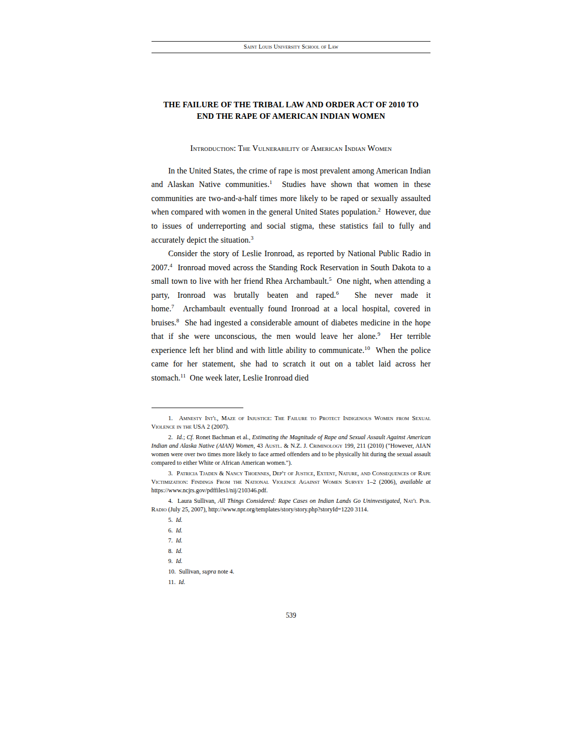Saint Louis University School of Law
The Failure of the Tribal Law and Order Act of 2010 to
End the Rape of American Indian Women
Introduction: The Vulnerability of American Indian Women
In the United States, the crime of rape is most prevalent among American Indian and Alaskan Native communities.1 Studies have shown that women in these communities are two-and-a-half times more likely to be raped or sexually assaulted when compared with women in the general United States population.2 However, due to issues of underreporting and social stigma, these statistics fail to fully and accurately depict the situation.3
Consider the story of Leslie Ironroad, as reported by National Public Radio in 2007.4 Ironroad moved across the Standing Rock Reservation in South Dakota to a small town to live with her friend Rhea Archambault.5 One night, when attending a party, Ironroad was brutally beaten and raped.6 She never made it home.7 Archambault eventually found Ironroad at a local hospital, covered in bruises.8 She had ingested a considerable amount of diabetes medicine in the hope that if she were unconscious, the men would leave her alone.9 Her terrible experience left her blind and with little ability to communicate.10 When the police came for her statement, she had to scratch it out on a tablet laid across her stomach.11 One week later, Leslie Ironroad died
1. Amnesty Int'l, Maze of Injustice: The Failure to Protect Indigenous Women from Sexual Violence in the USA 2 (2007).
2. Id.; Cf. Ronet Bachman et al., Estimating the Magnitude of Rape and Sexual Assault Against American Indian and Alaska Native (AIAN) Women, 43 Austl. & N.Z. J. Criminology 199, 211 (2010) ("However, AIAN women were over two times more likely to face armed offenders and to be physically hit during the sexual assault compared to either White or African American women.").
3. Patricia Tjaden & Nancy Thoennes, Dep't of Justice, Extent, Nature, and Consequences of Rape Victimization: Findings From the National Violence Against Women Survey 1–2 (2006), available at https://www.ncjrs.gov/pdffiles1/nij/210346.pdf.
4. Laura Sullivan, All Things Considered: Rape Cases on Indian Lands Go Uninvestigated, Nat'l Pub. Radio (July 25, 2007), http://www.npr.org/templates/story/story.php?storyId=1220 3114.
5. Id.
6. Id.
7. Id.
8. Id.
9. Id.
10. Sullivan, supra note 4.
11. Id.
539